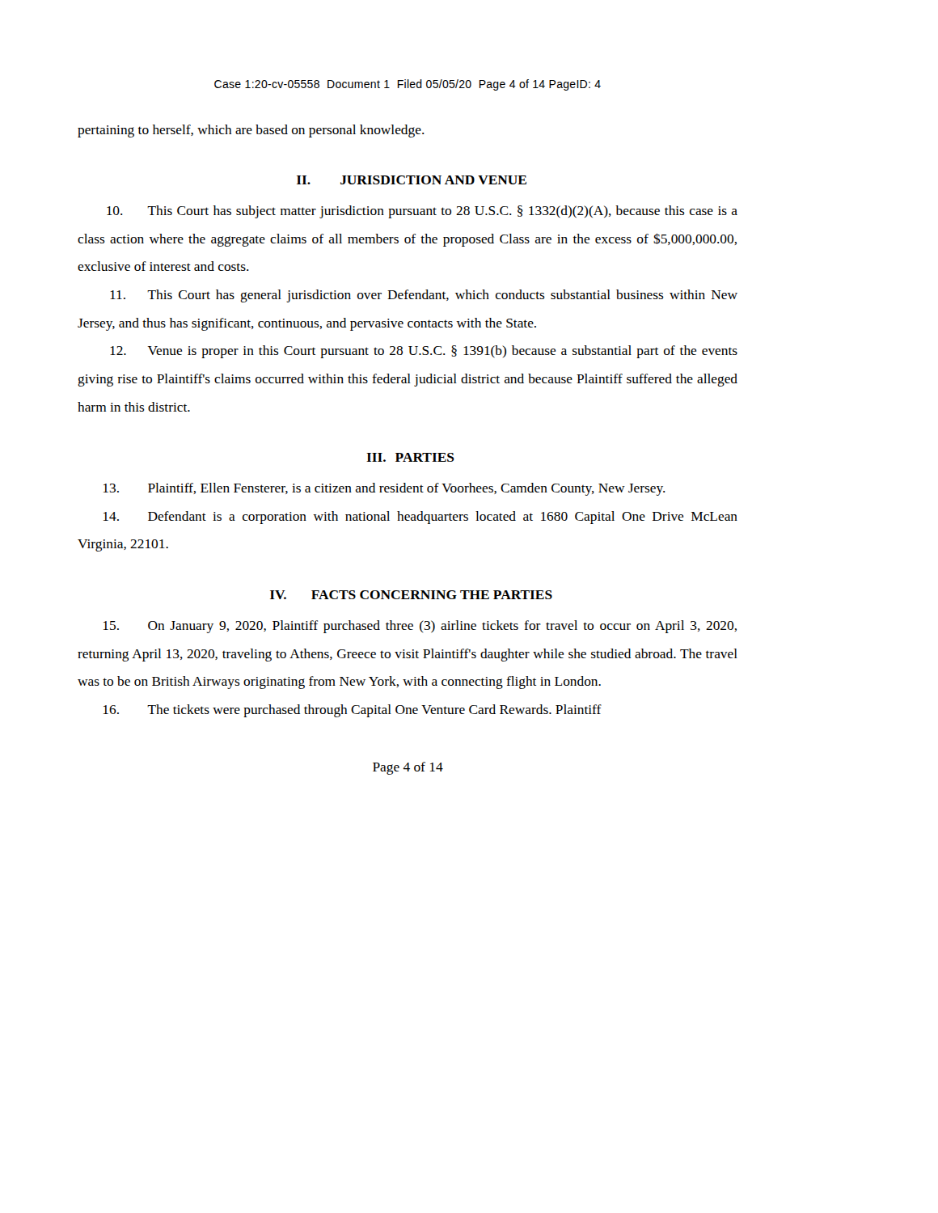Case 1:20-cv-05558 Document 1 Filed 05/05/20 Page 4 of 14 PageID: 4
pertaining to herself, which are based on personal knowledge.
II. JURISDICTION AND VENUE
10. This Court has subject matter jurisdiction pursuant to 28 U.S.C. § 1332(d)(2)(A), because this case is a class action where the aggregate claims of all members of the proposed Class are in the excess of $5,000,000.00, exclusive of interest and costs.
11. This Court has general jurisdiction over Defendant, which conducts substantial business within New Jersey, and thus has significant, continuous, and pervasive contacts with the State.
12. Venue is proper in this Court pursuant to 28 U.S.C. § 1391(b) because a substantial part of the events giving rise to Plaintiff's claims occurred within this federal judicial district and because Plaintiff suffered the alleged harm in this district.
III. PARTIES
13. Plaintiff, Ellen Fensterer, is a citizen and resident of Voorhees, Camden County, New Jersey.
14. Defendant is a corporation with national headquarters located at 1680 Capital One Drive McLean Virginia, 22101.
IV. FACTS CONCERNING THE PARTIES
15. On January 9, 2020, Plaintiff purchased three (3) airline tickets for travel to occur on April 3, 2020, returning April 13, 2020, traveling to Athens, Greece to visit Plaintiff's daughter while she studied abroad. The travel was to be on British Airways originating from New York, with a connecting flight in London.
16. The tickets were purchased through Capital One Venture Card Rewards. Plaintiff
Page 4 of 14